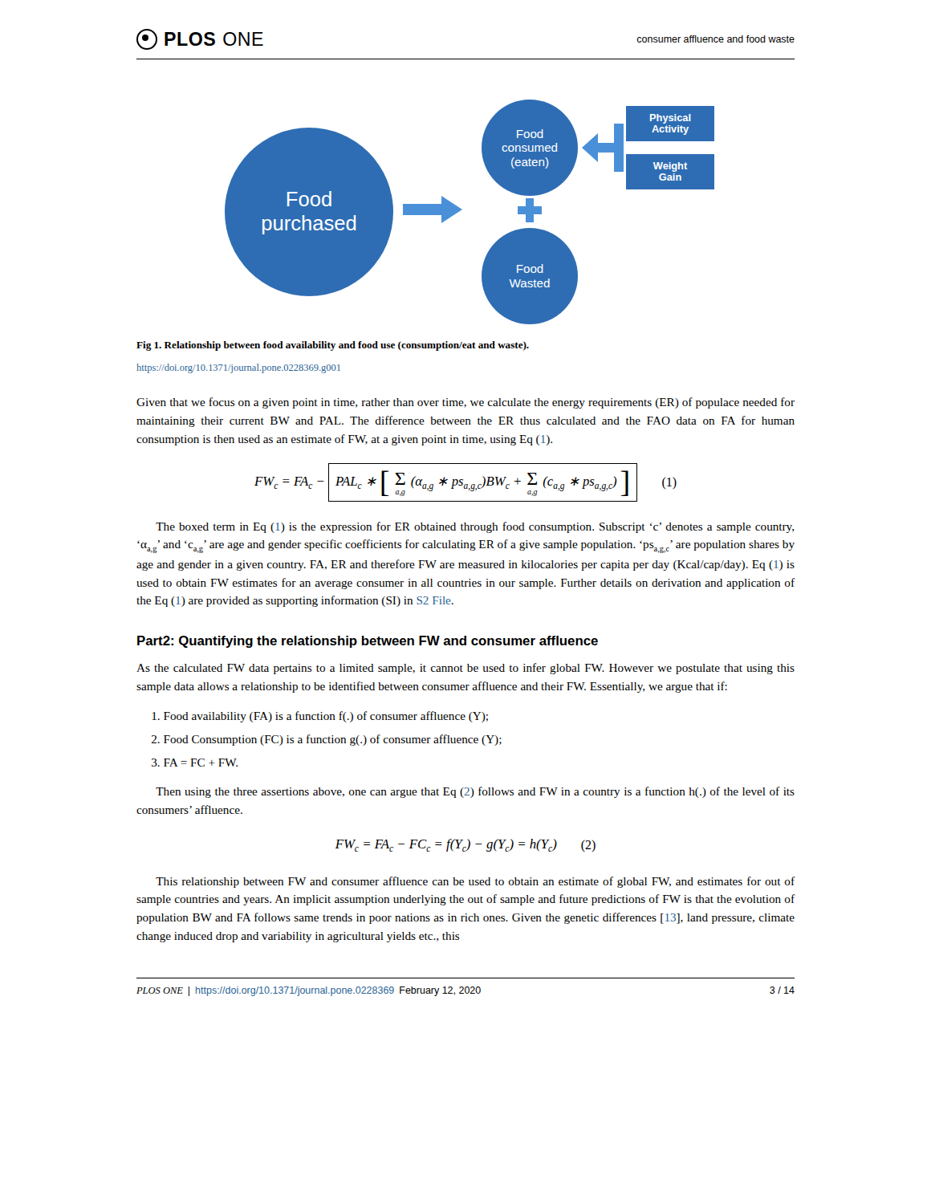PLOS ONE
consumer affluence and food waste
Food
purchased
Food
consumed
(eaten)
Food
Wasted
Physical
Activity
Weight
Gain
Fig 1. Relationship between food availability and food use (consumption/eat and waste).
https://doi.org/10.1371/journal.pone.0228369.g001
Given that we focus on a given point in time, rather than over time, we calculate the energy requirements (ER) of populace needed for maintaining their current BW and PAL. The difference between the ER thus calculated and the FAO data on FA for human consumption is then used as an estimate of FW, at a given point in time, using Eq (1).
FWc = FAc − PALc ∗ [ Σa,g (αa,g ∗ psa,g,c)BWc + Σa,g (ca,g ∗ psa,g,c) ]
(1)
The boxed term in Eq (1) is the expression for ER obtained through food consumption. Subscript ‘c’ denotes a sample country, ‘αa,g’ and ‘ca,g’ are age and gender specific coefficients for calculating ER of a give sample population. ‘psa,g,c’ are population shares by age and gender in a given country. FA, ER and therefore FW are measured in kilocalories per capita per day (Kcal/cap/day). Eq (1) is used to obtain FW estimates for an average consumer in all countries in our sample. Further details on derivation and application of the Eq (1) are provided as supporting information (SI) in S2 File.
Part2: Quantifying the relationship between FW and consumer affluence
As the calculated FW data pertains to a limited sample, it cannot be used to infer global FW. However we postulate that using this sample data allows a relationship to be identified between consumer affluence and their FW. Essentially, we argue that if:
Food availability (FA) is a function f(.) of consumer affluence (Y);
Food Consumption (FC) is a function g(.) of consumer affluence (Y);
FA = FC + FW.
Then using the three assertions above, one can argue that Eq (2) follows and FW in a country is a function h(.) of the level of its consumers’ affluence.
FWc = FAc − FCc = f(Yc) − g(Yc) = h(Yc)
(2)
This relationship between FW and consumer affluence can be used to obtain an estimate of global FW, and estimates for out of sample countries and years. An implicit assumption underlying the out of sample and future predictions of FW is that the evolution of population BW and FA follows same trends in poor nations as in rich ones. Given the genetic differences [13], land pressure, climate change induced drop and variability in agricultural yields etc., this
PLOS ONE | https://doi.org/10.1371/journal.pone.0228369 February 12, 2020
3 / 14